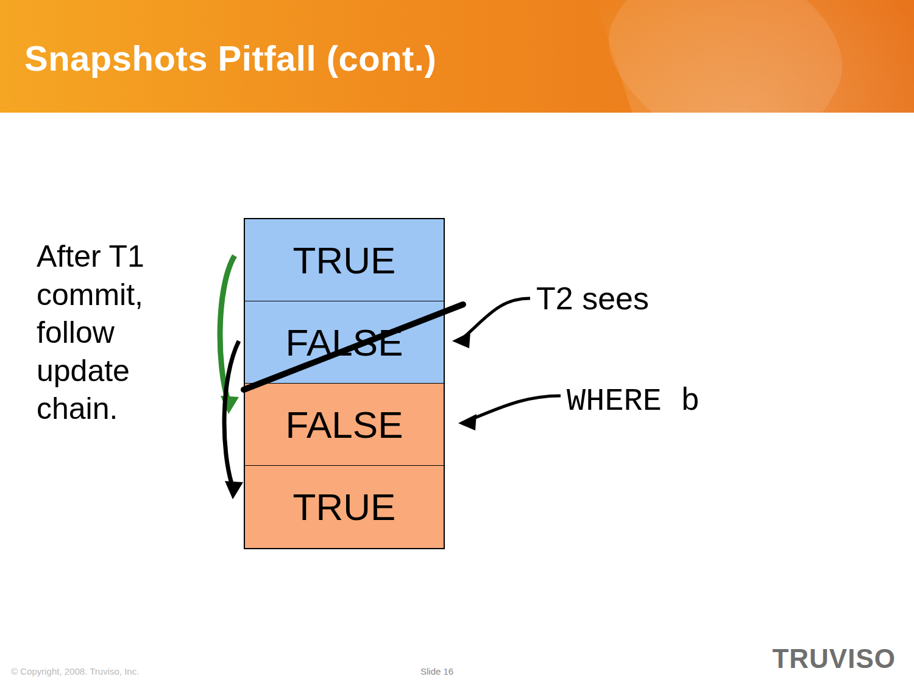Snapshots Pitfall (cont.)
After T1
commit,
follow
update
chain.
TRUE
FALSE
FALSE
TRUE
T2 sees
WHERE b
© Copyright, 2008. Truviso, Inc.
Slide 16
TRUVISO